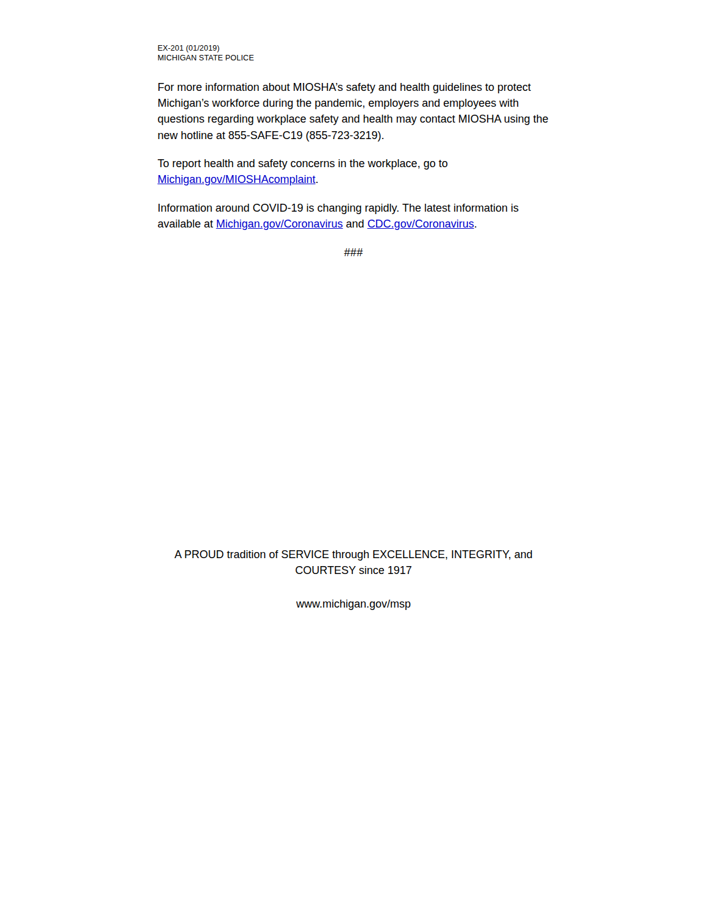EX-201 (01/2019)
MICHIGAN STATE POLICE
For more information about MIOSHA’s safety and health guidelines to protect Michigan’s workforce during the pandemic, employers and employees with questions regarding workplace safety and health may contact MIOSHA using the new hotline at 855-SAFE-C19 (855-723-3219).
To report health and safety concerns in the workplace, go to Michigan.gov/MIOSHAcomplaint.
Information around COVID-19 is changing rapidly. The latest information is available at Michigan.gov/Coronavirus and CDC.gov/Coronavirus.
###
A PROUD tradition of SERVICE through EXCELLENCE, INTEGRITY, and COURTESY since 1917
www.michigan.gov/msp